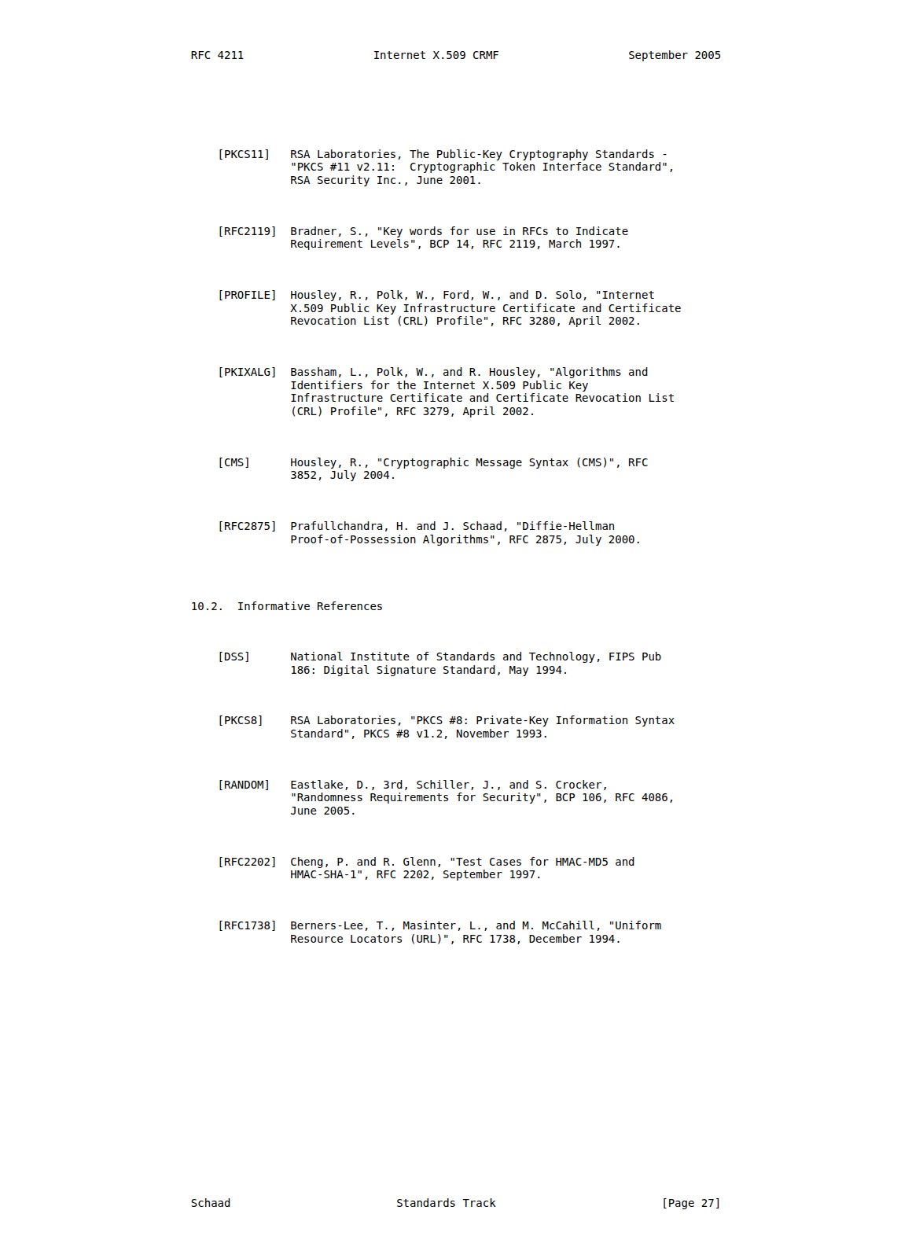RFC 4211 Internet X.509 CRMF September 2005
[PKCS11]
RSA Laboratories, The Public-Key Cryptography Standards - "PKCS #11 v2.11: Cryptographic Token Interface Standard", RSA Security Inc., June 2001.
[RFC2119]
Bradner, S., "Key words for use in RFCs to Indicate Requirement Levels", BCP 14, RFC 2119, March 1997.
[PROFILE]
Housley, R., Polk, W., Ford, W., and D. Solo, "Internet X.509 Public Key Infrastructure Certificate and Certificate Revocation List (CRL) Profile", RFC 3280, April 2002.
[PKIXALG]
Bassham, L., Polk, W., and R. Housley, "Algorithms and Identifiers for the Internet X.509 Public Key Infrastructure Certificate and Certificate Revocation List (CRL) Profile", RFC 3279, April 2002.
[CMS]
Housley, R., "Cryptographic Message Syntax (CMS)", RFC 3852, July 2004.
[RFC2875]
Prafullchandra, H. and J. Schaad, "Diffie-Hellman Proof-of-Possession Algorithms", RFC 2875, July 2000.
10.2. Informative References
[DSS]
National Institute of Standards and Technology, FIPS Pub 186: Digital Signature Standard, May 1994.
[PKCS8]
RSA Laboratories, "PKCS #8: Private-Key Information Syntax Standard", PKCS #8 v1.2, November 1993.
[RANDOM]
Eastlake, D., 3rd, Schiller, J., and S. Crocker, "Randomness Requirements for Security", BCP 106, RFC 4086, June 2005.
[RFC2202]
Cheng, P. and R. Glenn, "Test Cases for HMAC-MD5 and HMAC-SHA-1", RFC 2202, September 1997.
[RFC1738]
Berners-Lee, T., Masinter, L., and M. McCahill, "Uniform Resource Locators (URL)", RFC 1738, December 1994.
Schaad Standards Track [Page 27]